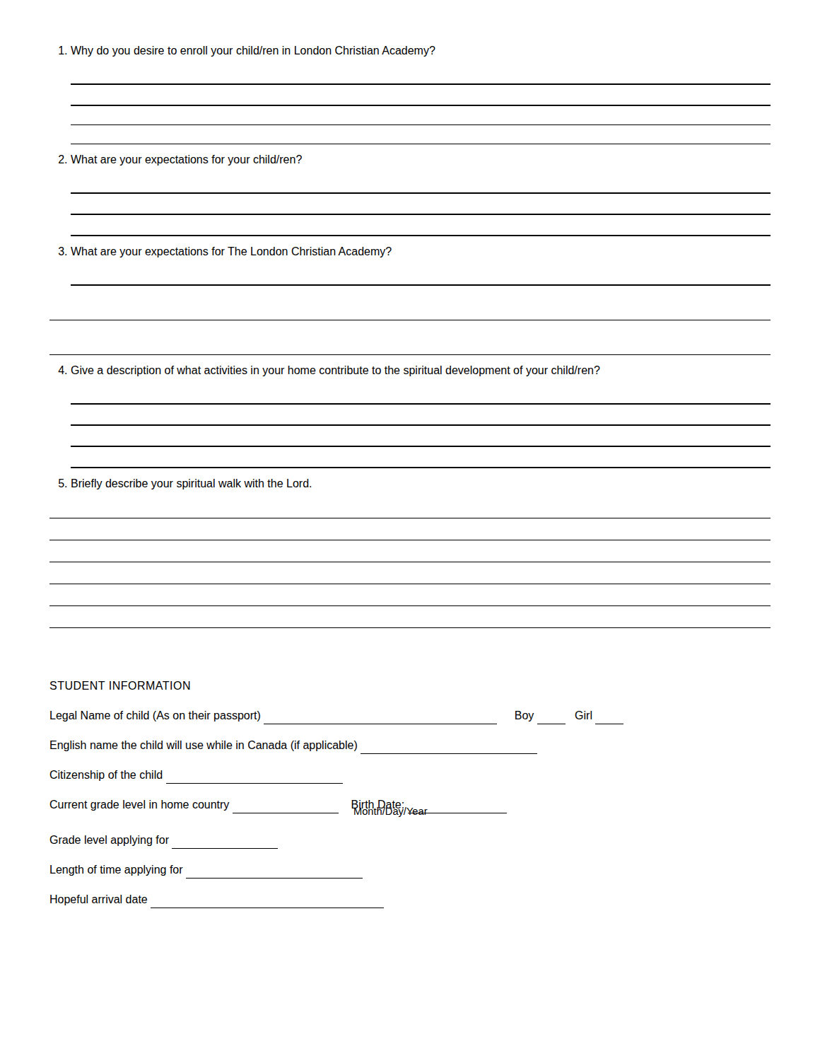Why do you desire to enroll your child/ren in London Christian Academy?
What are your expectations for your child/ren?
What are your expectations for The London Christian Academy?
Give a description of what activities in your home contribute to the spiritual development of your child/ren?
Briefly describe your spiritual walk with the Lord.
STUDENT INFORMATION
Legal Name of child (As on their passport) Boy Girl
English name the child will use while in Canada (if applicable)
Citizenship of the child
Current grade level in home country Birth Date: Month/Day/Year
Grade level applying for
Length of time applying for
Hopeful arrival date